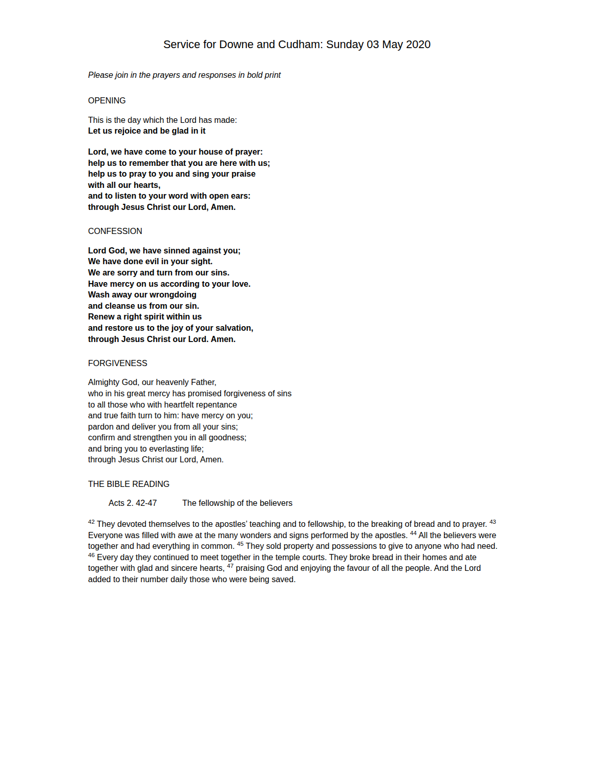Service for Downe and Cudham: Sunday 03 May 2020
Please join in the prayers and responses in bold print
Opening
This is the day which the Lord has made:
Let us rejoice and be glad in it
Lord, we have come to your house of prayer:
help us to remember that you are here with us;
help us to pray to you and sing your praise
with all our hearts,
and to listen to your word with open ears:
through Jesus Christ our Lord, Amen.
Confession
Lord God, we have sinned against you;
We have done evil in your sight.
We are sorry and turn from our sins.
Have mercy on us according to your love.
Wash away our wrongdoing
and cleanse us from our sin.
Renew a right spirit within us
and restore us to the joy of your salvation,
through Jesus Christ our Lord. Amen.
Forgiveness
Almighty God, our heavenly Father,
who in his great mercy has promised forgiveness of sins
to all those who with heartfelt repentance
and true faith turn to him: have mercy on you;
pardon and deliver you from all your sins;
confirm and strengthen you in all goodness;
and bring you to everlasting life;
through Jesus Christ our Lord, Amen.
The Bible Reading
Acts 2. 42-47 The fellowship of the believers
42 They devoted themselves to the apostles’ teaching and to fellowship, to the breaking of bread and to prayer. 43 Everyone was filled with awe at the many wonders and signs performed by the apostles. 44 All the believers were together and had everything in common. 45 They sold property and possessions to give to anyone who had need. 46 Every day they continued to meet together in the temple courts. They broke bread in their homes and ate together with glad and sincere hearts, 47 praising God and enjoying the favour of all the people. And the Lord added to their number daily those who were being saved.